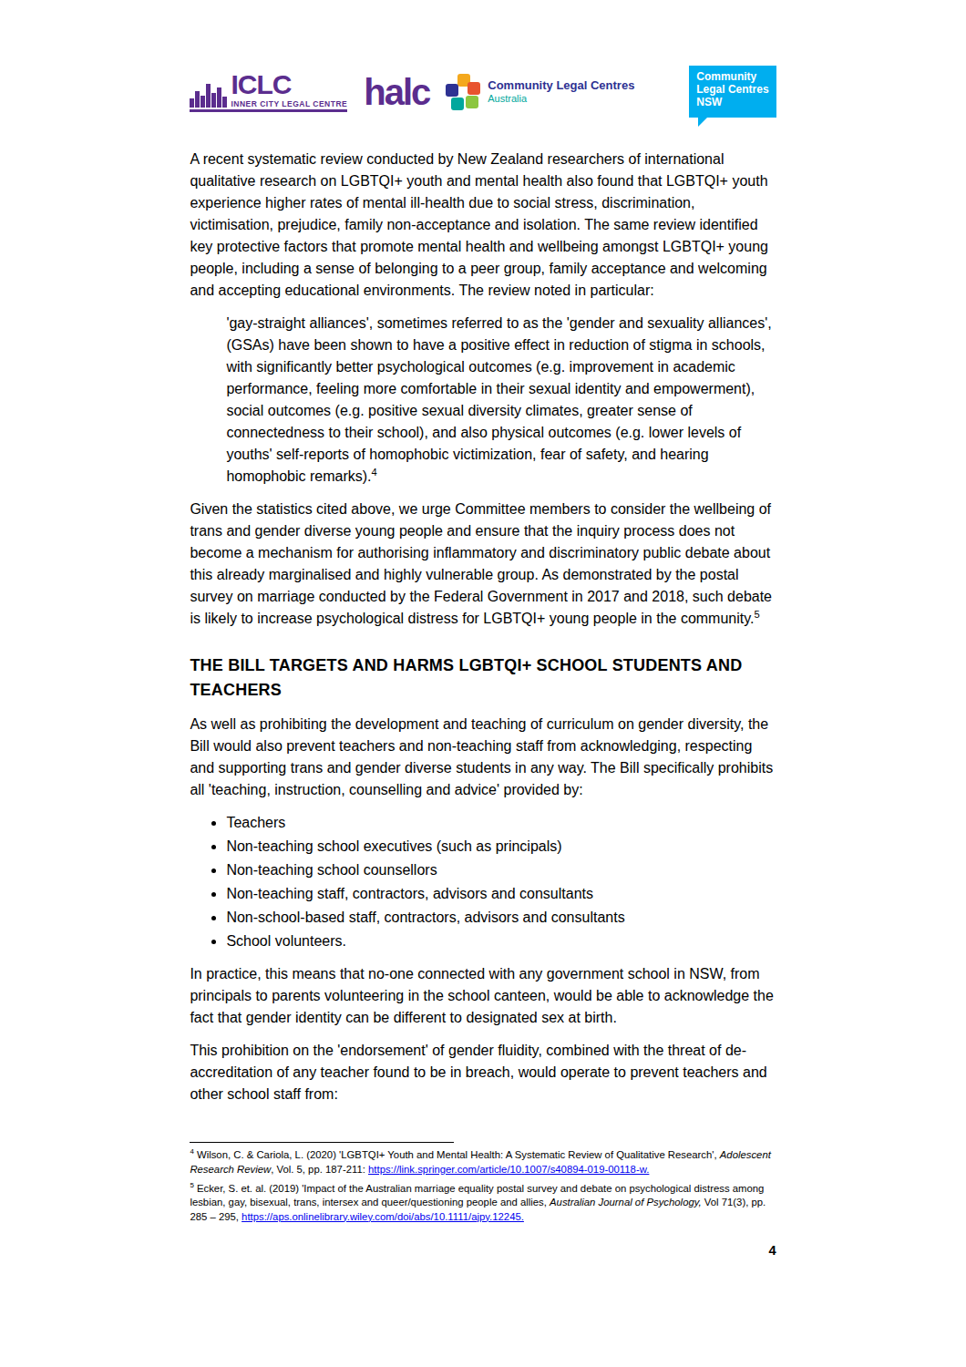ICLC INNER CITY LEGAL CENTRE
halc
Community Legal Centres Australia
Community
Legal Centres
NSW
A recent systematic review conducted by New Zealand researchers of international qualitative research on LGBTQI+ youth and mental health also found that LGBTQI+ youth experience higher rates of mental ill-health due to social stress, discrimination, victimisation, prejudice, family non-acceptance and isolation. The same review identified key protective factors that promote mental health and wellbeing amongst LGBTQI+ young people, including a sense of belonging to a peer group, family acceptance and welcoming and accepting educational environments. The review noted in particular:
'gay-straight alliances', sometimes referred to as the 'gender and sexuality alliances', (GSAs) have been shown to have a positive effect in reduction of stigma in schools, with significantly better psychological outcomes (e.g. improvement in academic performance, feeling more comfortable in their sexual identity and empowerment), social outcomes (e.g. positive sexual diversity climates, greater sense of connectedness to their school), and also physical outcomes (e.g. lower levels of youths' self-reports of homophobic victimization, fear of safety, and hearing homophobic remarks).4
Given the statistics cited above, we urge Committee members to consider the wellbeing of trans and gender diverse young people and ensure that the inquiry process does not become a mechanism for authorising inflammatory and discriminatory public debate about this already marginalised and highly vulnerable group. As demonstrated by the postal survey on marriage conducted by the Federal Government in 2017 and 2018, such debate is likely to increase psychological distress for LGBTQI+ young people in the community.5
The Bill targets and harms LGBTQI+ school students and teachers
As well as prohibiting the development and teaching of curriculum on gender diversity, the Bill would also prevent teachers and non-teaching staff from acknowledging, respecting and supporting trans and gender diverse students in any way. The Bill specifically prohibits all 'teaching, instruction, counselling and advice' provided by:
Teachers
Non-teaching school executives (such as principals)
Non-teaching school counsellors
Non-teaching staff, contractors, advisors and consultants
Non-school-based staff, contractors, advisors and consultants
School volunteers.
In practice, this means that no-one connected with any government school in NSW, from principals to parents volunteering in the school canteen, would be able to acknowledge the fact that gender identity can be different to designated sex at birth.
This prohibition on the 'endorsement' of gender fluidity, combined with the threat of de-accreditation of any teacher found to be in breach, would operate to prevent teachers and other school staff from:
4 Wilson, C. & Cariola, L. (2020) 'LGBTQI+ Youth and Mental Health: A Systematic Review of Qualitative Research', Adolescent Research Review, Vol. 5, pp. 187-211: https://link.springer.com/article/10.1007/s40894-019-00118-w.
5 Ecker, S. et. al. (2019) 'Impact of the Australian marriage equality postal survey and debate on psychological distress among lesbian, gay, bisexual, trans, intersex and queer/questioning people and allies, Australian Journal of Psychology, Vol 71(3), pp. 285 – 295, https://aps.onlinelibrary.wiley.com/doi/abs/10.1111/ajpy.12245.
4